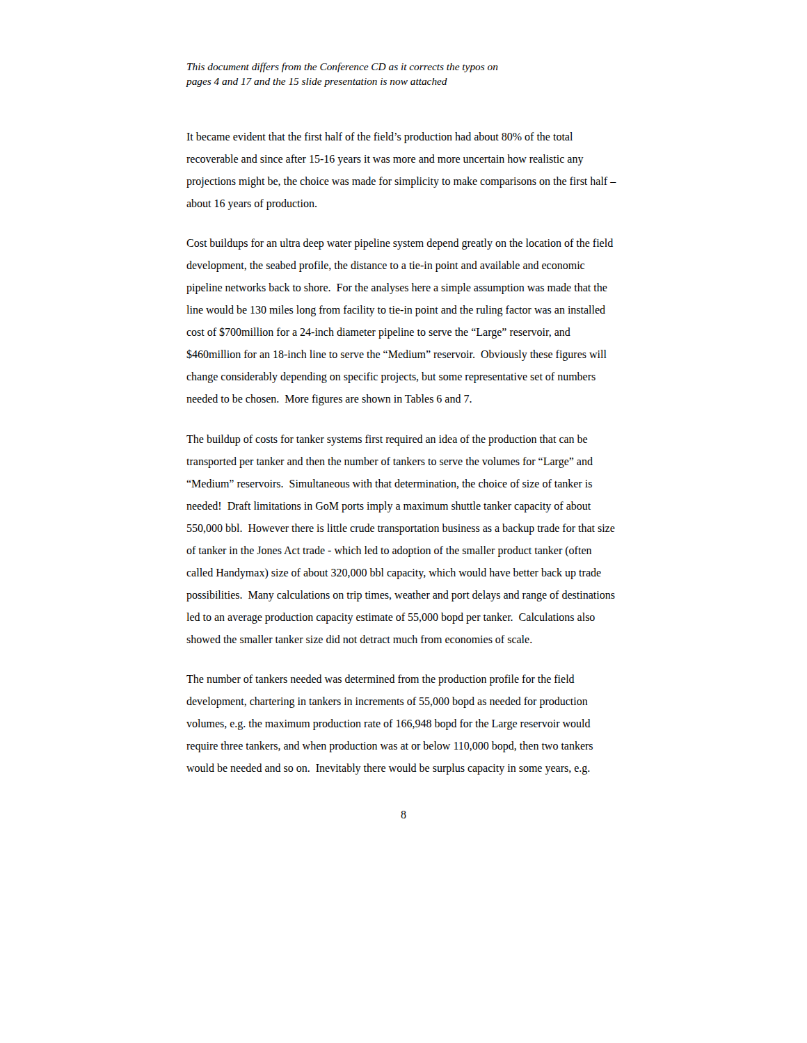This document differs from the Conference CD as it corrects the typos on
pages 4 and 17 and the 15 slide presentation is now attached
It became evident that the first half of the field’s production had about 80% of the total recoverable and since after 15-16 years it was more and more uncertain how realistic any projections might be, the choice was made for simplicity to make comparisons on the first half – about 16 years of production.
Cost buildups for an ultra deep water pipeline system depend greatly on the location of the field development, the seabed profile, the distance to a tie-in point and available and economic pipeline networks back to shore. For the analyses here a simple assumption was made that the line would be 130 miles long from facility to tie-in point and the ruling factor was an installed cost of $700million for a 24-inch diameter pipeline to serve the “Large” reservoir, and $460million for an 18-inch line to serve the “Medium” reservoir. Obviously these figures will change considerably depending on specific projects, but some representative set of numbers needed to be chosen. More figures are shown in Tables 6 and 7.
The buildup of costs for tanker systems first required an idea of the production that can be transported per tanker and then the number of tankers to serve the volumes for “Large” and “Medium” reservoirs. Simultaneous with that determination, the choice of size of tanker is needed! Draft limitations in GoM ports imply a maximum shuttle tanker capacity of about 550,000 bbl. However there is little crude transportation business as a backup trade for that size of tanker in the Jones Act trade - which led to adoption of the smaller product tanker (often called Handymax) size of about 320,000 bbl capacity, which would have better back up trade possibilities. Many calculations on trip times, weather and port delays and range of destinations led to an average production capacity estimate of 55,000 bopd per tanker. Calculations also showed the smaller tanker size did not detract much from economies of scale.
The number of tankers needed was determined from the production profile for the field development, chartering in tankers in increments of 55,000 bopd as needed for production volumes, e.g. the maximum production rate of 166,948 bopd for the Large reservoir would require three tankers, and when production was at or below 110,000 bopd, then two tankers would be needed and so on. Inevitably there would be surplus capacity in some years, e.g.
8